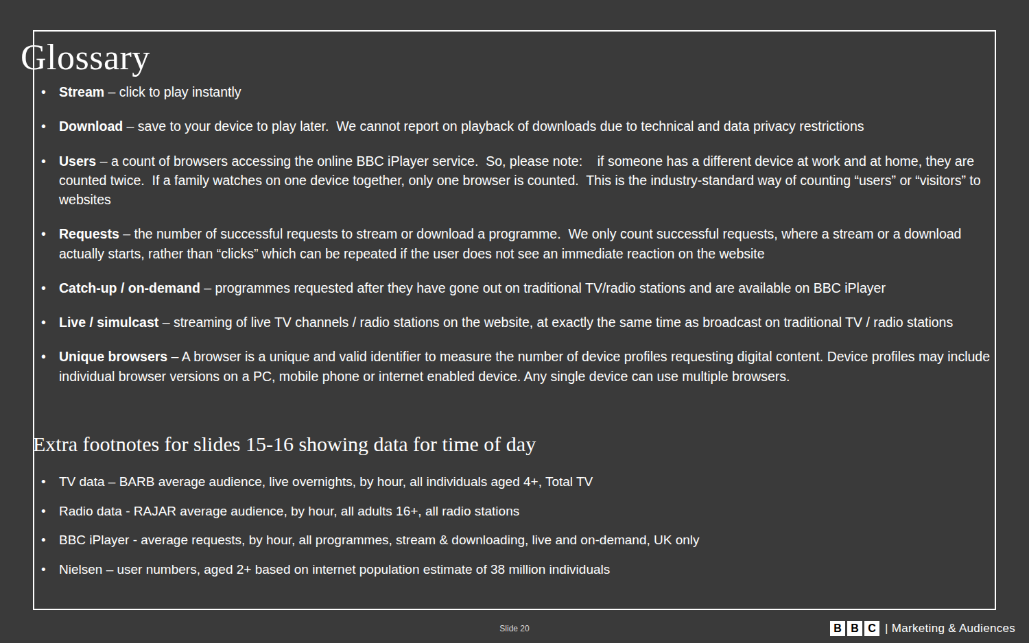Glossary
Stream – click to play instantly
Download – save to your device to play later. We cannot report on playback of downloads due to technical and data privacy restrictions
Users – a count of browsers accessing the online BBC iPlayer service. So, please note: if someone has a different device at work and at home, they are counted twice. If a family watches on one device together, only one browser is counted. This is the industry-standard way of counting “users” or “visitors” to websites
Requests – the number of successful requests to stream or download a programme. We only count successful requests, where a stream or a download actually starts, rather than “clicks” which can be repeated if the user does not see an immediate reaction on the website
Catch-up / on-demand – programmes requested after they have gone out on traditional TV/radio stations and are available on BBC iPlayer
Live / simulcast – streaming of live TV channels / radio stations on the website, at exactly the same time as broadcast on traditional TV / radio stations
Unique browsers – A browser is a unique and valid identifier to measure the number of device profiles requesting digital content. Device profiles may include individual browser versions on a PC, mobile phone or internet enabled device. Any single device can use multiple browsers.
Extra footnotes for slides 15-16 showing data for time of day
TV data – BARB average audience, live overnights, by hour, all individuals aged 4+, Total TV
Radio data - RAJAR average audience, by hour, all adults 16+, all radio stations
BBC iPlayer - average requests, by hour, all programmes, stream & downloading, live and on-demand, UK only
Nielsen – user numbers, aged 2+ based on internet population estimate of 38 million individuals
Slide 20
BBC
| Marketing & Audiences